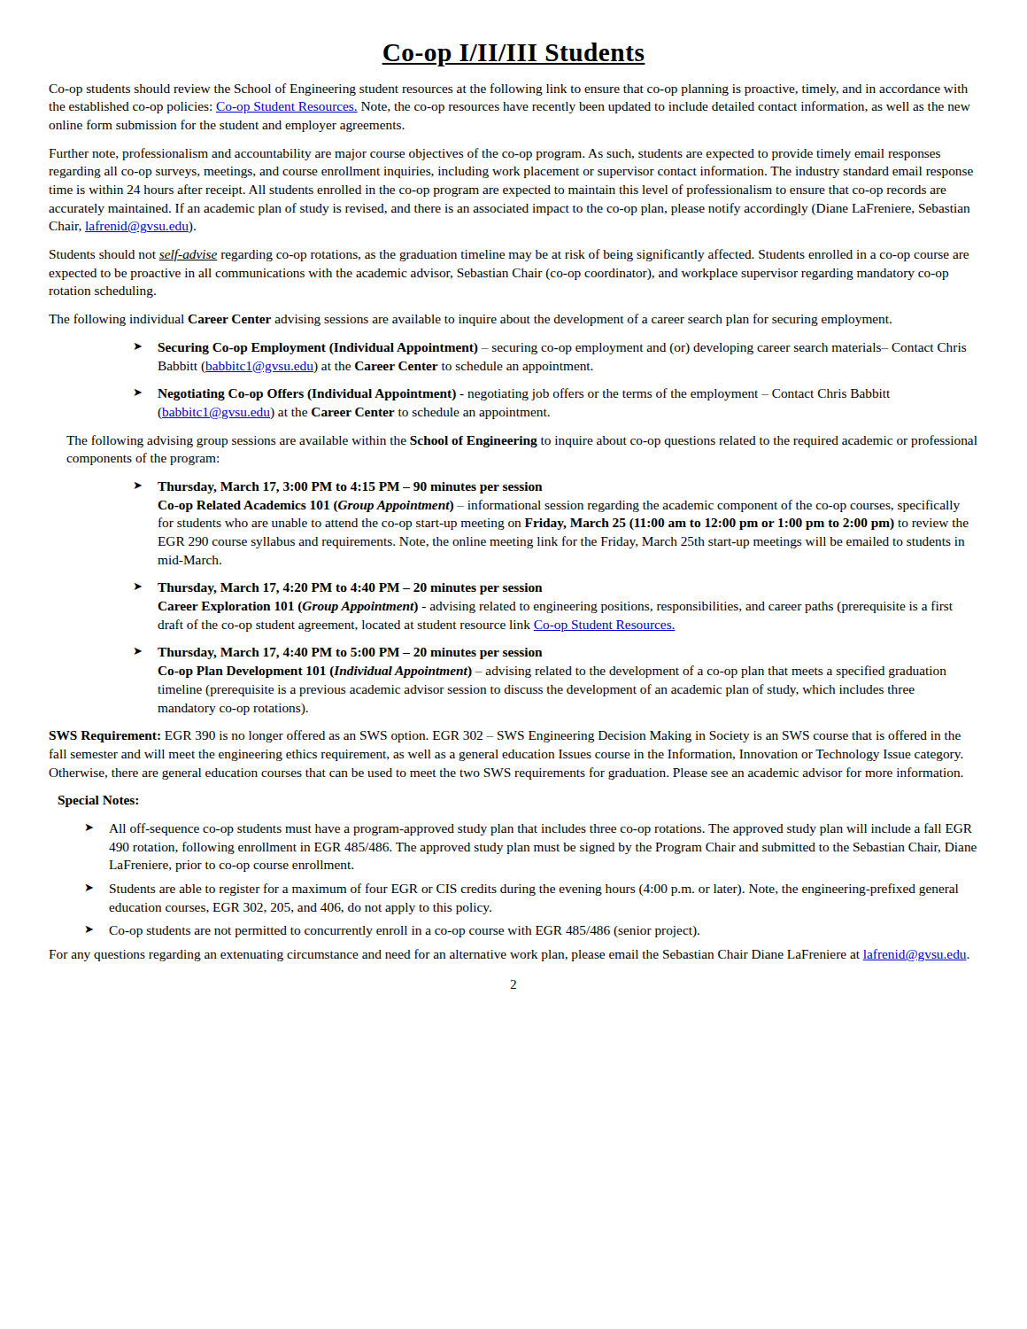Co-op I/II/III Students
Co-op students should review the School of Engineering student resources at the following link to ensure that co-op planning is proactive, timely, and in accordance with the established co-op policies: Co-op Student Resources. Note, the co-op resources have recently been updated to include detailed contact information, as well as the new online form submission for the student and employer agreements.
Further note, professionalism and accountability are major course objectives of the co-op program. As such, students are expected to provide timely email responses regarding all co-op surveys, meetings, and course enrollment inquiries, including work placement or supervisor contact information. The industry standard email response time is within 24 hours after receipt. All students enrolled in the co-op program are expected to maintain this level of professionalism to ensure that co-op records are accurately maintained. If an academic plan of study is revised, and there is an associated impact to the co-op plan, please notify accordingly (Diane LaFreniere, Sebastian Chair, lafrenid@gvsu.edu).
Students should not self-advise regarding co-op rotations, as the graduation timeline may be at risk of being significantly affected. Students enrolled in a co-op course are expected to be proactive in all communications with the academic advisor, Sebastian Chair (co-op coordinator), and workplace supervisor regarding mandatory co-op rotation scheduling.
The following individual Career Center advising sessions are available to inquire about the development of a career search plan for securing employment.
Securing Co-op Employment (Individual Appointment) – securing co-op employment and (or) developing career search materials– Contact Chris Babbitt (babbitc1@gvsu.edu) at the Career Center to schedule an appointment.
Negotiating Co-op Offers (Individual Appointment) - negotiating job offers or the terms of the employment – Contact Chris Babbitt (babbitc1@gvsu.edu) at the Career Center to schedule an appointment.
The following advising group sessions are available within the School of Engineering to inquire about co-op questions related to the required academic or professional components of the program:
Thursday, March 17, 3:00 PM to 4:15 PM – 90 minutes per session
Co-op Related Academics 101 (Group Appointment) – informational session regarding the academic component of the co-op courses, specifically for students who are unable to attend the co-op start-up meeting on Friday, March 25 (11:00 am to 12:00 pm or 1:00 pm to 2:00 pm) to review the EGR 290 course syllabus and requirements. Note, the online meeting link for the Friday, March 25th start-up meetings will be emailed to students in mid-March.
Thursday, March 17, 4:20 PM to 4:40 PM – 20 minutes per session
Career Exploration 101 (Group Appointment) - advising related to engineering positions, responsibilities, and career paths (prerequisite is a first draft of the co-op student agreement, located at student resource link Co-op Student Resources.
Thursday, March 17, 4:40 PM to 5:00 PM – 20 minutes per session
Co-op Plan Development 101 (Individual Appointment) – advising related to the development of a co-op plan that meets a specified graduation timeline (prerequisite is a previous academic advisor session to discuss the development of an academic plan of study, which includes three mandatory co-op rotations).
SWS Requirement: EGR 390 is no longer offered as an SWS option. EGR 302 – SWS Engineering Decision Making in Society is an SWS course that is offered in the fall semester and will meet the engineering ethics requirement, as well as a general education Issues course in the Information, Innovation or Technology Issue category. Otherwise, there are general education courses that can be used to meet the two SWS requirements for graduation. Please see an academic advisor for more information.
Special Notes:
All off-sequence co-op students must have a program-approved study plan that includes three co-op rotations. The approved study plan will include a fall EGR 490 rotation, following enrollment in EGR 485/486. The approved study plan must be signed by the Program Chair and submitted to the Sebastian Chair, Diane LaFreniere, prior to co-op course enrollment.
Students are able to register for a maximum of four EGR or CIS credits during the evening hours (4:00 p.m. or later). Note, the engineering-prefixed general education courses, EGR 302, 205, and 406, do not apply to this policy.
Co-op students are not permitted to concurrently enroll in a co-op course with EGR 485/486 (senior project).
For any questions regarding an extenuating circumstance and need for an alternative work plan, please email the Sebastian Chair Diane LaFreniere at lafrenid@gvsu.edu.
2